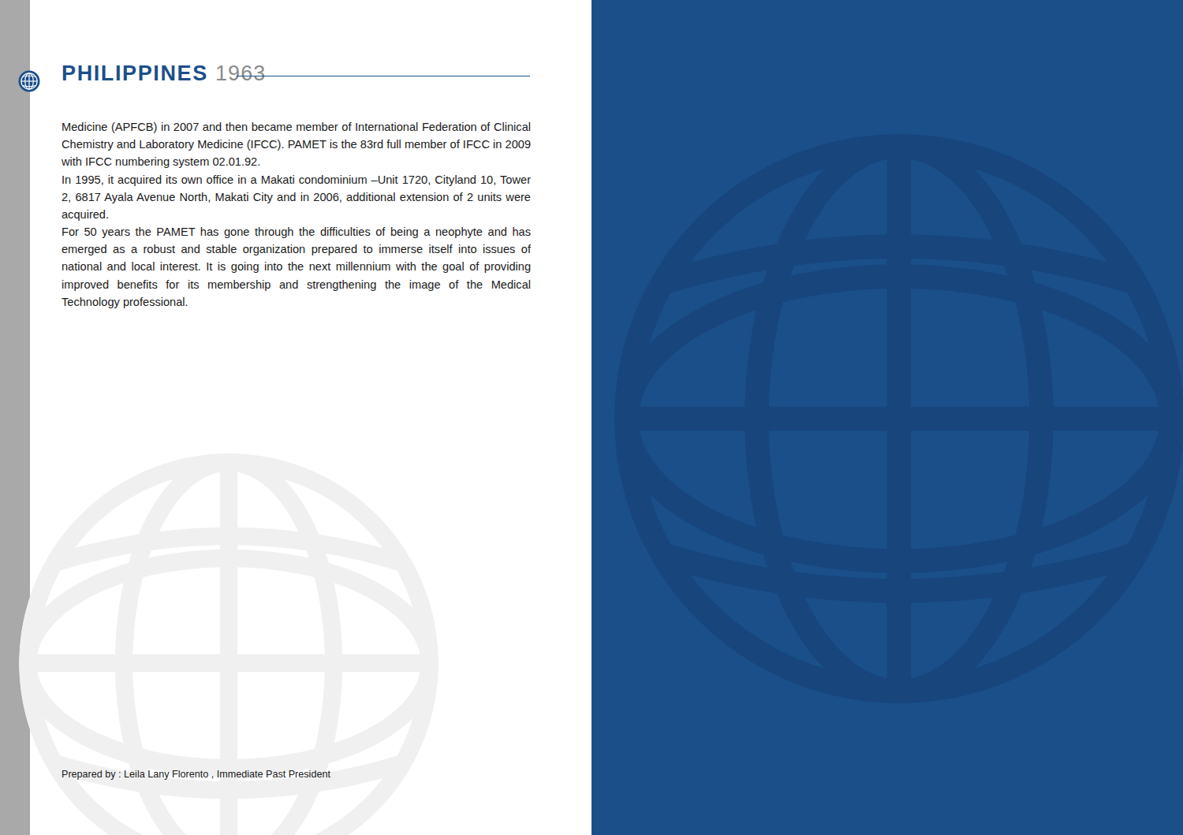PHILIPPINES 1963
Medicine (APFCB) in 2007 and then became member of International Federation of Clinical Chemistry and Laboratory Medicine (IFCC). PAMET is the 83rd full member of IFCC in 2009 with IFCC numbering system 02.01.92.
In 1995, it acquired its own office in a Makati condominium –Unit 1720, Cityland 10, Tower 2, 6817 Ayala Avenue North, Makati City and in 2006, additional extension of 2 units were acquired.
For 50 years the PAMET has gone through the difficulties of being a neophyte and has emerged as a robust and stable organization prepared to immerse itself into issues of national and local interest. It is going into the next millennium with the goal of providing improved benefits for its membership and strengthening the image of the Medical Technology professional.
Prepared by : Leila Lany Florento , Immediate Past President